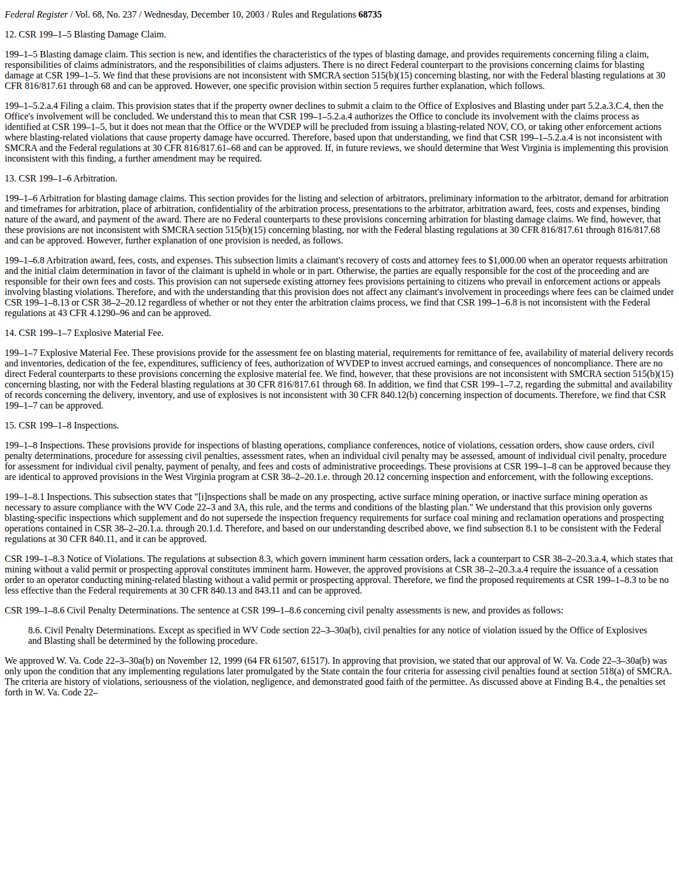Federal Register / Vol. 68, No. 237 / Wednesday, December 10, 2003 / Rules and Regulations 68735
12. CSR 199–1–5 Blasting Damage Claim.
199–1–5 Blasting damage claim. This section is new, and identifies the characteristics of the types of blasting damage, and provides requirements concerning filing a claim, responsibilities of claims administrators, and the responsibilities of claims adjusters. There is no direct Federal counterpart to the provisions concerning claims for blasting damage at CSR 199–1–5. We find that these provisions are not inconsistent with SMCRA section 515(b)(15) concerning blasting, nor with the Federal blasting regulations at 30 CFR 816/817.61 through 68 and can be approved. However, one specific provision within section 5 requires further explanation, which follows.
199–1–5.2.a.4 Filing a claim. This provision states that if the property owner declines to submit a claim to the Office of Explosives and Blasting under part 5.2.a.3.C.4, then the Office's involvement will be concluded. We understand this to mean that CSR 199–1–5.2.a.4 authorizes the Office to conclude its involvement with the claims process as identified at CSR 199–1–5, but it does not mean that the Office or the WVDEP will be precluded from issuing a blasting-related NOV, CO, or taking other enforcement actions where blasting-related violations that cause property damage have occurred. Therefore, based upon that understanding, we find that CSR 199–1–5.2.a.4 is not inconsistent with SMCRA and the Federal regulations at 30 CFR 816/817.61–68 and can be approved. If, in future reviews, we should determine that West Virginia is implementing this provision inconsistent with this finding, a further amendment may be required.
13. CSR 199–1–6 Arbitration.
199–1–6 Arbitration for blasting damage claims. This section provides for the listing and selection of arbitrators, preliminary information to the arbitrator, demand for arbitration and timeframes for arbitration, place of arbitration, confidentiality of the arbitration process, presentations to the arbitrator, arbitration award, fees, costs and expenses, binding nature of the award, and payment of the award. There are no Federal counterparts to these provisions concerning arbitration for blasting damage claims. We find, however, that these provisions are not inconsistent with SMCRA section 515(b)(15) concerning blasting, nor with the Federal blasting regulations at 30 CFR 816/817.61 through 816/817.68 and can be approved. However, further explanation of one provision is needed, as follows.
199–1–6.8 Arbitration award, fees, costs, and expenses. This subsection limits a claimant's recovery of costs and attorney fees to $1,000.00 when an operator requests arbitration and the initial claim determination in favor of the claimant is upheld in whole or in part. Otherwise, the parties are equally responsible for the cost of the proceeding and are responsible for their own fees and costs. This provision can not supersede existing attorney fees provisions pertaining to citizens who prevail in enforcement actions or appeals involving blasting violations. Therefore, and with the understanding that this provision does not affect any claimant's involvement in proceedings where fees can be claimed under CSR 199–1–8.13 or CSR 38–2–20.12 regardless of whether or not they enter the arbitration claims process, we find that CSR 199–1–6.8 is not inconsistent with the Federal regulations at 43 CFR 4.1290–96 and can be approved.
14. CSR 199–1–7 Explosive Material Fee.
199–1–7 Explosive Material Fee. These provisions provide for the assessment fee on blasting material, requirements for remittance of fee, availability of material delivery records and inventories, dedication of the fee, expenditures, sufficiency of fees, authorization of WVDEP to invest accrued earnings, and consequences of noncompliance. There are no direct Federal counterparts to these provisions concerning the explosive material fee. We find, however, that these provisions are not inconsistent with SMCRA section 515(b)(15) concerning blasting, nor with the Federal blasting regulations at 30 CFR 816/817.61 through 68. In addition, we find that CSR 199–1–7.2, regarding the submittal and availability of records concerning the delivery, inventory, and use of explosives is not inconsistent with 30 CFR 840.12(b) concerning inspection of documents. Therefore, we find that CSR 199–1–7 can be approved.
15. CSR 199–1–8 Inspections.
199–1–8 Inspections. These provisions provide for inspections of blasting operations, compliance conferences, notice of violations, cessation orders, show cause orders, civil penalty determinations, procedure for assessing civil penalties, assessment rates, when an individual civil penalty may be assessed, amount of individual civil penalty, procedure for assessment for individual civil penalty, payment of penalty, and fees and costs of administrative proceedings. These provisions at CSR 199–1–8 can be approved because they are identical to approved provisions in the West Virginia program at CSR 38–2–20.1.e. through 20.12 concerning inspection and enforcement, with the following exceptions.
199–1–8.1 Inspections. This subsection states that "[i]nspections shall be made on any prospecting, active surface mining operation, or inactive surface mining operation as necessary to assure compliance with the WV Code 22–3 and 3A, this rule, and the terms and conditions of the blasting plan." We understand that this provision only governs blasting-specific inspections which supplement and do not supersede the inspection frequency requirements for surface coal mining and reclamation operations and prospecting operations contained in CSR 38–2–20.1.a. through 20.1.d. Therefore, and based on our understanding described above, we find subsection 8.1 to be consistent with the Federal regulations at 30 CFR 840.11, and it can be approved.
CSR 199–1–8.3 Notice of Violations. The regulations at subsection 8.3, which govern imminent harm cessation orders, lack a counterpart to CSR 38–2–20.3.a.4, which states that mining without a valid permit or prospecting approval constitutes imminent harm. However, the approved provisions at CSR 38–2–20.3.a.4 require the issuance of a cessation order to an operator conducting mining-related blasting without a valid permit or prospecting approval. Therefore, we find the proposed requirements at CSR 199–1–8.3 to be no less effective than the Federal requirements at 30 CFR 840.13 and 843.11 and can be approved.
CSR 199–1–8.6 Civil Penalty Determinations. The sentence at CSR 199–1–8.6 concerning civil penalty assessments is new, and provides as follows:
8.6. Civil Penalty Determinations. Except as specified in WV Code section 22–3–30a(b), civil penalties for any notice of violation issued by the Office of Explosives and Blasting shall be determined by the following procedure.
We approved W. Va. Code 22–3–30a(b) on November 12, 1999 (64 FR 61507, 61517). In approving that provision, we stated that our approval of W. Va. Code 22–3–30a(b) was only upon the condition that any implementing regulations later promulgated by the State contain the four criteria for assessing civil penalties found at section 518(a) of SMCRA. The criteria are history of violations, seriousness of the violation, negligence, and demonstrated good faith of the permittee. As discussed above at Finding B.4., the penalties set forth in W. Va. Code 22–